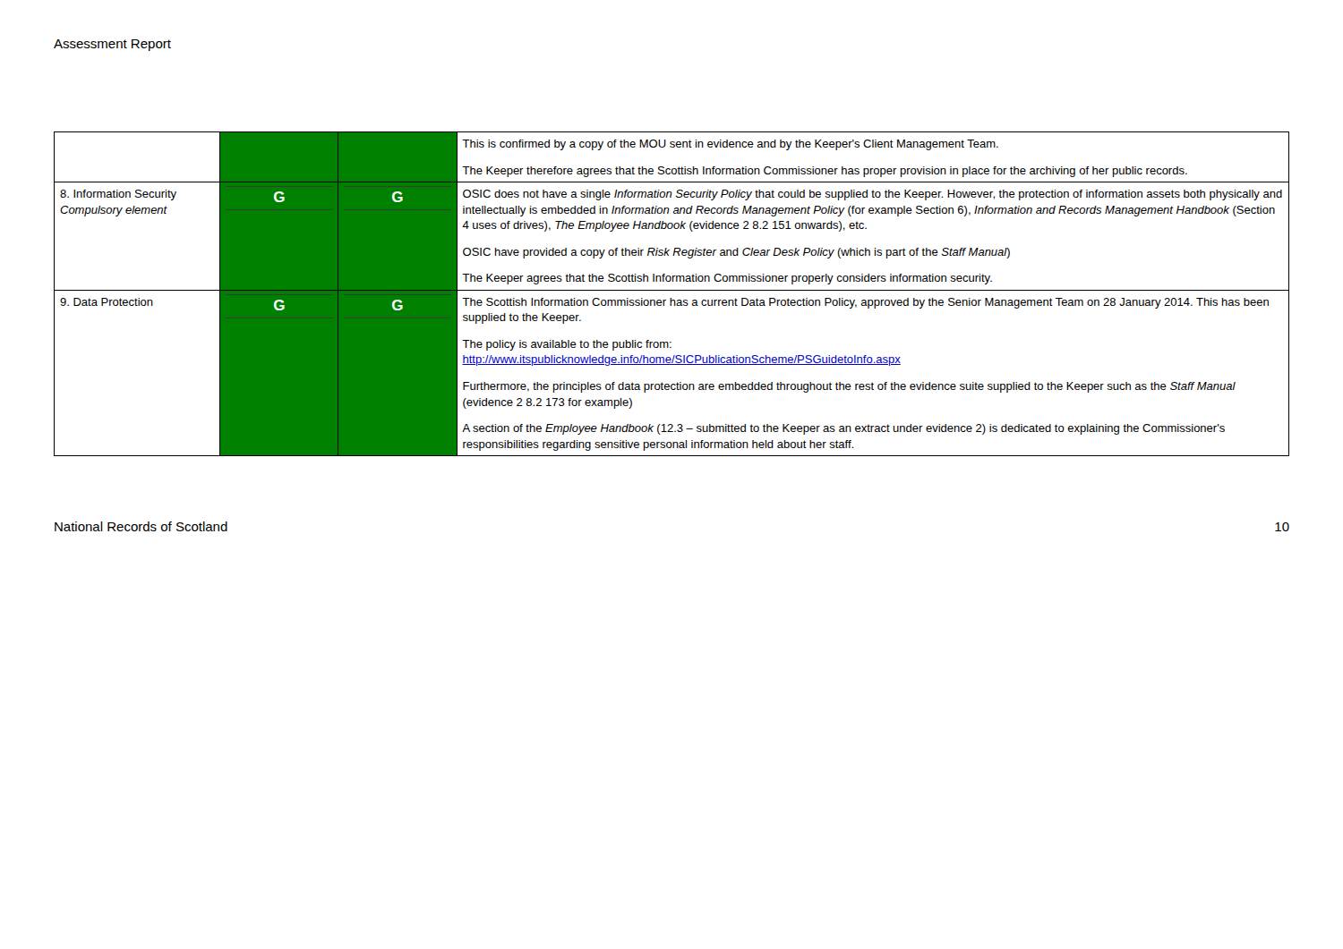Assessment Report
| | | | This is confirmed by a copy of the MOU sent in evidence and by the Keeper's Client Management Team. The Keeper therefore agrees that the Scottish Information Commissioner has proper provision in place for the archiving of her public records. |
| 8. Information Security Compulsory element | G | G | OSIC does not have a single Information Security Policy that could be supplied to the Keeper. However, the protection of information assets both physically and intellectually is embedded in Information and Records Management Policy (for example Section 6), Information and Records Management Handbook (Section 4 uses of drives), The Employee Handbook (evidence 2 8.2 151 onwards), etc. OSIC have provided a copy of their Risk Register and Clear Desk Policy (which is part of the Staff Manual ) The Keeper agrees that the Scottish Information Commissioner properly considers information security. |
| 9. Data Protection | G | G | The Scottish Information Commissioner has a current Data Protection Policy, approved by the Senior Management Team on 28 January 2014. This has been supplied to the Keeper. The policy is available to the public from: http://www.itspublicknowledge.info/home/SICPublicationScheme/PSGuidetoInfo.aspx Furthermore, the principles of data protection are embedded throughout the rest of the evidence suite supplied to the Keeper such as the Staff Manual (evidence 2 8.2 173 for example) A section of the Employee Handbook (12.3 – submitted to the Keeper as an extract under evidence 2) is dedicated to explaining the Commissioner's responsibilities regarding sensitive personal information held about her staff. |
National Records of Scotland 10